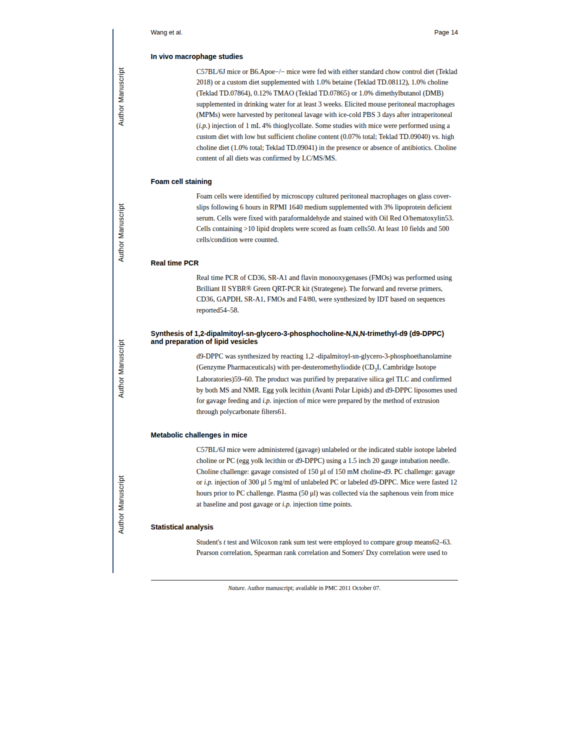Author Manuscript Author Manuscript Author Manuscript Author Manuscript
Wang et al. Page 14
In vivo macrophage studies
C57BL/6J mice or B6.Apoe−/− mice were fed with either standard chow control diet (Teklad 2018) or a custom diet supplemented with 1.0% betaine (Teklad TD.08112), 1.0% choline (Teklad TD.07864), 0.12% TMAO (Teklad TD.07865) or 1.0% dimethylbutanol (DMB) supplemented in drinking water for at least 3 weeks. Elicited mouse peritoneal macrophages (MPMs) were harvested by peritoneal lavage with ice-cold PBS 3 days after intraperitoneal (i.p.) injection of 1 mL 4% thioglycollate. Some studies with mice were performed using a custom diet with low but sufficient choline content (0.07% total; Teklad TD.09040) vs. high choline diet (1.0% total; Teklad TD.09041) in the presence or absence of antibiotics. Choline content of all diets was confirmed by LC/MS/MS.
Foam cell staining
Foam cells were identified by microscopy cultured peritoneal macrophages on glass cover-slips following 6 hours in RPMI 1640 medium supplemented with 3% lipoprotein deficient serum. Cells were fixed with paraformaldehyde and stained with Oil Red O/hematoxylin53. Cells containing >10 lipid droplets were scored as foam cells50. At least 10 fields and 500 cells/condition were counted.
Real time PCR
Real time PCR of CD36, SR-A1 and flavin monooxygenases (FMOs) was performed using Brilliant II SYBR® Green QRT-PCR kit (Strategene). The forward and reverse primers, CD36, GAPDH, SR-A1, FMOs and F4/80, were synthesized by IDT based on sequences reported54–58.
Synthesis of 1,2-dipalmitoyl-sn-glycero-3-phosphocholine-N,N,N-trimethyl-d9 (d9-DPPC) and preparation of lipid vesicles
d9-DPPC was synthesized by reacting 1,2 -dipalmitoyl-sn-glycero-3-phosphoethanolamine (Genzyme Pharmaceuticals) with per-deuteromethyliodide (CD3I, Cambridge Isotope Laboratories)59–60. The product was purified by preparative silica gel TLC and confirmed by both MS and NMR. Egg yolk lecithin (Avanti Polar Lipids) and d9-DPPC liposomes used for gavage feeding and i.p. injection of mice were prepared by the method of extrusion through polycarbonate filters61.
Metabolic challenges in mice
C57BL/6J mice were administered (gavage) unlabeled or the indicated stable isotope labeled choline or PC (egg yolk lecithin or d9-DPPC) using a 1.5 inch 20 gauge intubation needle. Choline challenge: gavage consisted of 150 μl of 150 mM choline-d9. PC challenge: gavage or i.p. injection of 300 μl 5 mg/ml of unlabeled PC or labeled d9-DPPC. Mice were fasted 12 hours prior to PC challenge. Plasma (50 μl) was collected via the saphenous vein from mice at baseline and post gavage or i.p. injection time points.
Statistical analysis
Student's t test and Wilcoxon rank sum test were employed to compare group means62–63. Pearson correlation, Spearman rank correlation and Somers' Dxy correlation were used to
Nature. Author manuscript; available in PMC 2011 October 07.